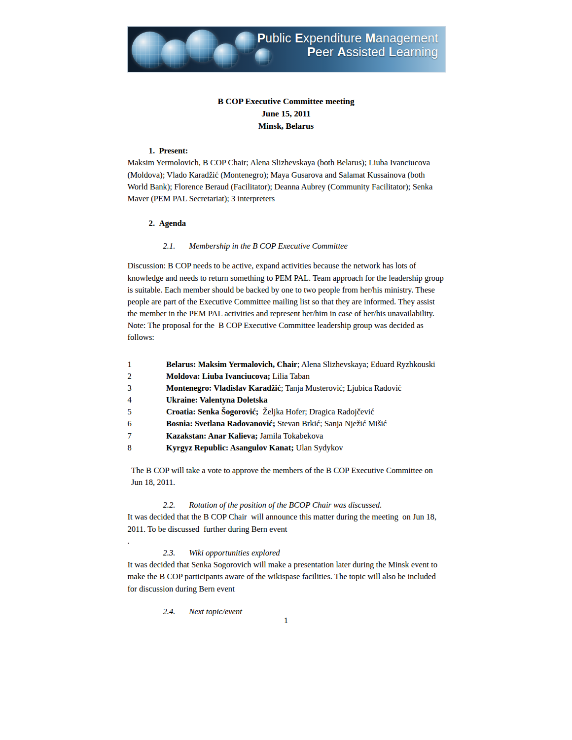Public Expenditure Management
Peer Assisted Learning
B COP Executive Committee meeting June 15, 2011 Minsk, Belarus
1. Present:
Maksim Yermolovich, B COP Chair; Alena Slizhevskaya (both Belarus); Liuba Ivanciucova (Moldova); Vlado Karadžić (Montenegro); Maya Gusarova and Salamat Kussainova (both World Bank); Florence Beraud (Facilitator); Deanna Aubrey (Community Facilitator); Senka Maver (PEM PAL Secretariat); 3 interpreters
2. Agenda
2.1. Membership in the B COP Executive Committee
Discussion: B COP needs to be active, expand activities because the network has lots of knowledge and needs to return something to PEM PAL. Team approach for the leadership group is suitable. Each member should be backed by one to two people from her/his ministry. These people are part of the Executive Committee mailing list so that they are informed. They assist the member in the PEM PAL activities and represent her/him in case of her/his unavailability.
Note: The proposal for the B COP Executive Committee leadership group was decided as follows:
| 1 | Belarus: Maksim Yermalovich, Chair ; Alena Slizhevskaya; Eduard Ryzhkouski |
| 2 | Moldova: Liuba Ivanciucova; Lilia Taban |
| 3 | Montenegro: Vladislav Karadžić ; Tanja Musterović; Ljubica Radović |
| 4 | Ukraine: Valentyna Doletska |
| 5 | Croatia: Senka Šogorović; Željka Hofer; Dragica Radojčević |
| 6 | Bosnia: Svetlana Radovanović; Stevan Brkić; Sanja Nježić Mišić |
| 7 | Kazakstan: Anar Kalieva; Jamila Tokabekova |
| 8 | Kyrgyz Republic: Asangulov Kanat; Ulan Sydykov |
The B COP will take a vote to approve the members of the B COP Executive Committee on Jun 18, 2011.
2.2. Rotation of the position of the BCOP Chair was discussed.
It was decided that the B COP Chair will announce this matter during the meeting on Jun 18, 2011. To be discussed further during Bern event
.
2.3. Wiki opportunities explored
It was decided that Senka Sogorovich will make a presentation later during the Minsk event to make the B COP participants aware of the wikispase facilities. The topic will also be included for discussion during Bern event
2.4. Next topic/event
1